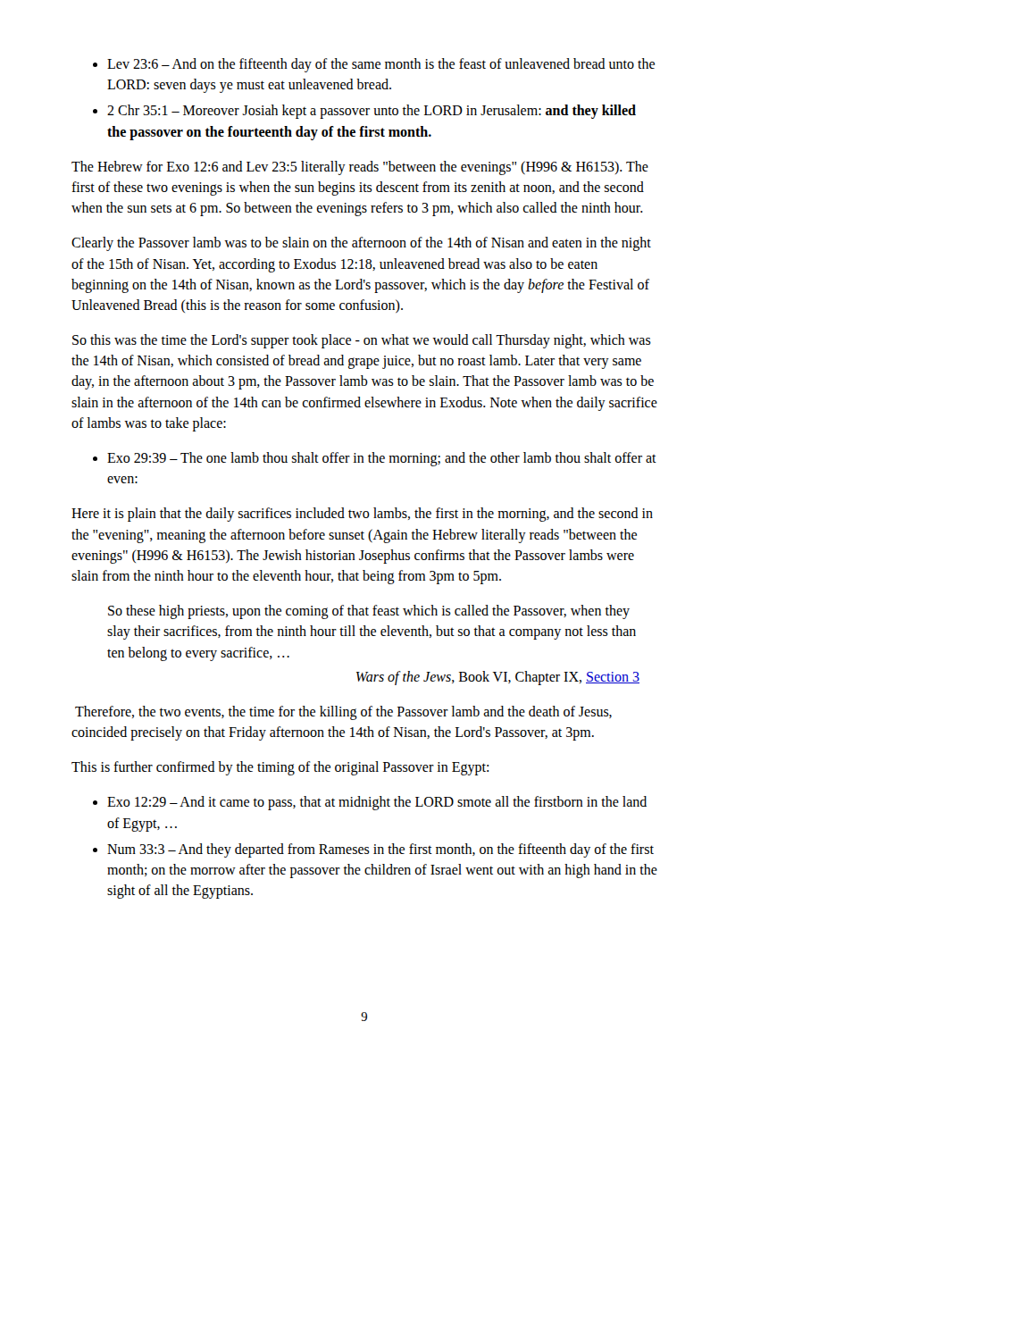Lev 23:6 – And on the fifteenth day of the same month is the feast of unleavened bread unto the LORD: seven days ye must eat unleavened bread.
2 Chr 35:1 – Moreover Josiah kept a passover unto the LORD in Jerusalem: and they killed the passover on the fourteenth day of the first month.
The Hebrew for Exo 12:6 and Lev 23:5 literally reads "between the evenings" (H996 & H6153). The first of these two evenings is when the sun begins its descent from its zenith at noon, and the second when the sun sets at 6 pm. So between the evenings refers to 3 pm, which also called the ninth hour.
Clearly the Passover lamb was to be slain on the afternoon of the 14th of Nisan and eaten in the night of the 15th of Nisan. Yet, according to Exodus 12:18, unleavened bread was also to be eaten beginning on the 14th of Nisan, known as the Lord's passover, which is the day before the Festival of Unleavened Bread (this is the reason for some confusion).
So this was the time the Lord's supper took place - on what we would call Thursday night, which was the 14th of Nisan, which consisted of bread and grape juice, but no roast lamb. Later that very same day, in the afternoon about 3 pm, the Passover lamb was to be slain. That the Passover lamb was to be slain in the afternoon of the 14th can be confirmed elsewhere in Exodus. Note when the daily sacrifice of lambs was to take place:
Exo 29:39 – The one lamb thou shalt offer in the morning; and the other lamb thou shalt offer at even:
Here it is plain that the daily sacrifices included two lambs, the first in the morning, and the second in the "evening", meaning the afternoon before sunset (Again the Hebrew literally reads "between the evenings" (H996 & H6153). The Jewish historian Josephus confirms that the Passover lambs were slain from the ninth hour to the eleventh hour, that being from 3pm to 5pm.
So these high priests, upon the coming of that feast which is called the Passover, when they slay their sacrifices, from the ninth hour till the eleventh, but so that a company not less than ten belong to every sacrifice, …
Wars of the Jews, Book VI, Chapter IX, Section 3
Therefore, the two events, the time for the killing of the Passover lamb and the death of Jesus, coincided precisely on that Friday afternoon the 14th of Nisan, the Lord's Passover, at 3pm.
This is further confirmed by the timing of the original Passover in Egypt:
Exo 12:29 – And it came to pass, that at midnight the LORD smote all the firstborn in the land of Egypt, …
Num 33:3 – And they departed from Rameses in the first month, on the fifteenth day of the first month; on the morrow after the passover the children of Israel went out with an high hand in the sight of all the Egyptians.
9